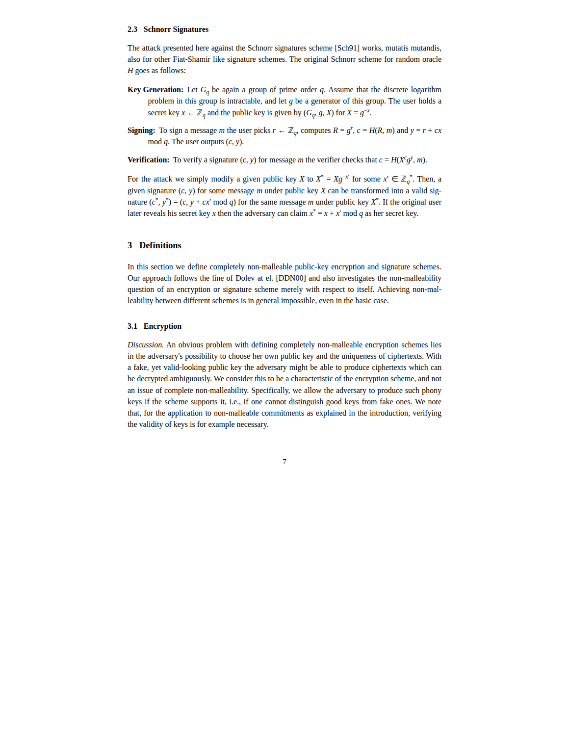2.3 Schnorr Signatures
The attack presented here against the Schnorr signatures scheme [Sch91] works, mutatis mutandis, also for other Fiat-Shamir like signature schemes. The original Schnorr scheme for random oracle H goes as follows:
Key Generation:
Let Gq be again a group of prime order q. Assume that the discrete logarithm problem in this group is intractable, and let g be a generator of this group. The user holds a secret key x ← ℤq and the public key is given by (Gq, g, X) for X = g−x.
Signing:
To sign a message m the user picks r ← ℤq, computes R = gr, c = H(R, m) and y = r + cx mod q. The user outputs (c, y).
Verification:
To verify a signature (c, y) for message m the verifier checks that c = H(Xcgy, m).
For the attack we simply modify a given public key X to X* = Xg−x′ for some x′ ∈ ℤq*. Then, a given signature (c, y) for some message m under public key X can be transformed into a valid signature (c*, y*) = (c, y + cx′ mod q) for the same message m under public key X*. If the original user later reveals his secret key x then the adversary can claim x* = x + x′ mod q as her secret key.
3 Definitions
In this section we define completely non-malleable public-key encryption and signature schemes. Our approach follows the line of Dolev at el. [DDN00] and also investigates the non-malleability question of an encryption or signature scheme merely with respect to itself. Achieving non-malleability between different schemes is in general impossible, even in the basic case.
3.1 Encryption
Discussion. An obvious problem with defining completely non-malleable encryption schemes lies in the adversary's possibility to choose her own public key and the uniqueness of ciphertexts. With a fake, yet valid-looking public key the adversary might be able to produce ciphertexts which can be decrypted ambiguously. We consider this to be a characteristic of the encryption scheme, and not an issue of complete non-malleability. Specifically, we allow the adversary to produce such phony keys if the scheme supports it, i.e., if one cannot distinguish good keys from fake ones. We note that, for the application to non-malleable commitments as explained in the introduction, verifying the validity of keys is for example necessary.
7